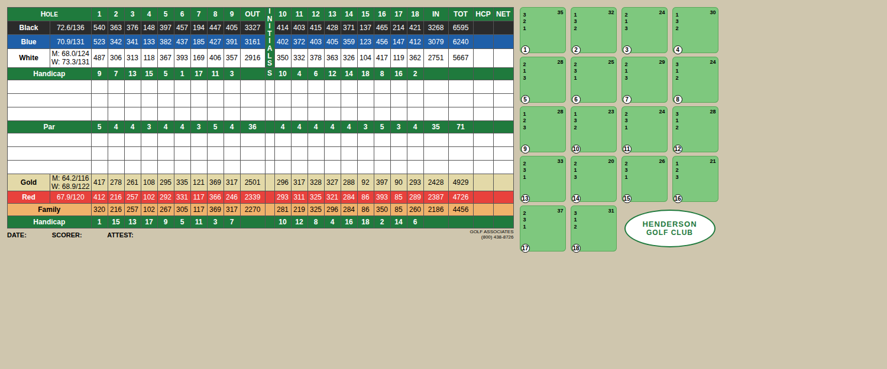| H OLE | 1 | 2 | 3 | 4 | 5 | 6 | 7 | 8 | 9 | OUT | I N I T I A L S | 10 | 11 | 12 | 13 | 14 | 15 | 16 | 17 | 18 | IN | TOT | HCP | NET |
| Black | 72.6/136 | 540 | 363 | 376 | 148 | 397 | 457 | 194 | 447 | 405 | 3327 | 414 | 403 | 415 | 428 | 371 | 137 | 465 | 214 | 421 | 3268 | 6595 | | |
| Blue | 70.9/131 | 523 | 342 | 341 | 133 | 382 | 437 | 185 | 427 | 391 | 3161 | 402 | 372 | 403 | 405 | 359 | 123 | 456 | 147 | 412 | 3079 | 6240 | | |
| White | M: 68.0/124 W: 73.3/131 | 487 | 306 | 313 | 118 | 367 | 393 | 169 | 406 | 357 | 2916 | 350 | 332 | 378 | 363 | 326 | 104 | 417 | 119 | 362 | 2751 | 5667 | | |
| Handicap | 9 | 7 | 13 | 15 | 5 | 1 | 17 | 11 | 3 | | S | 10 | 4 | 6 | 12 | 14 | 18 | 8 | 16 | 2 | | | | |
| Par | 5 | 4 | 4 | 3 | 4 | 4 | 3 | 5 | 4 | 36 | | 4 | 4 | 4 | 4 | 4 | 3 | 5 | 3 | 4 | 35 | 71 | | |
| Gold | M: 64.2/116 W: 68.9/122 | 417 | 278 | 261 | 108 | 295 | 335 | 121 | 369 | 317 | 2501 | | 296 | 317 | 328 | 327 | 288 | 92 | 397 | 90 | 293 | 2428 | 4929 | | |
| Red | 67.9/120 | 412 | 216 | 257 | 102 | 292 | 331 | 117 | 366 | 246 | 2339 | | 293 | 311 | 325 | 321 | 284 | 86 | 393 | 85 | 289 | 2387 | 4726 | | |
| Family | 320 | 216 | 257 | 102 | 267 | 305 | 117 | 369 | 317 | 2270 | | 281 | 219 | 325 | 296 | 284 | 86 | 350 | 85 | 260 | 2186 | 4456 | | |
| Handicap | 1 | 15 | 13 | 17 | 9 | 5 | 11 | 3 | 7 | | | 10 | 12 | 8 | 4 | 16 | 18 | 2 | 14 | 6 | | | | |
DATE: SCORER: ATTEST:
GOLF ASSOCIATES
(800) 438-8726
35
3
2
1
1
32
1
3
2
2
24
2
1
3
3
30
1
3
2
4
28
2
1
3
5
25
2
3
1
6
29
2
1
3
7
24
3
1
2
8
28
1
2
3
9
23
1
3
2
10
24
2
3
1
11
28
3
1
2
12
33
2
3
1
13
20
2
1
3
14
26
2
3
1
15
21
1
2
3
16
37
2
3
1
17
31
3
1
2
18
HENDERSON
GOLF CLUB